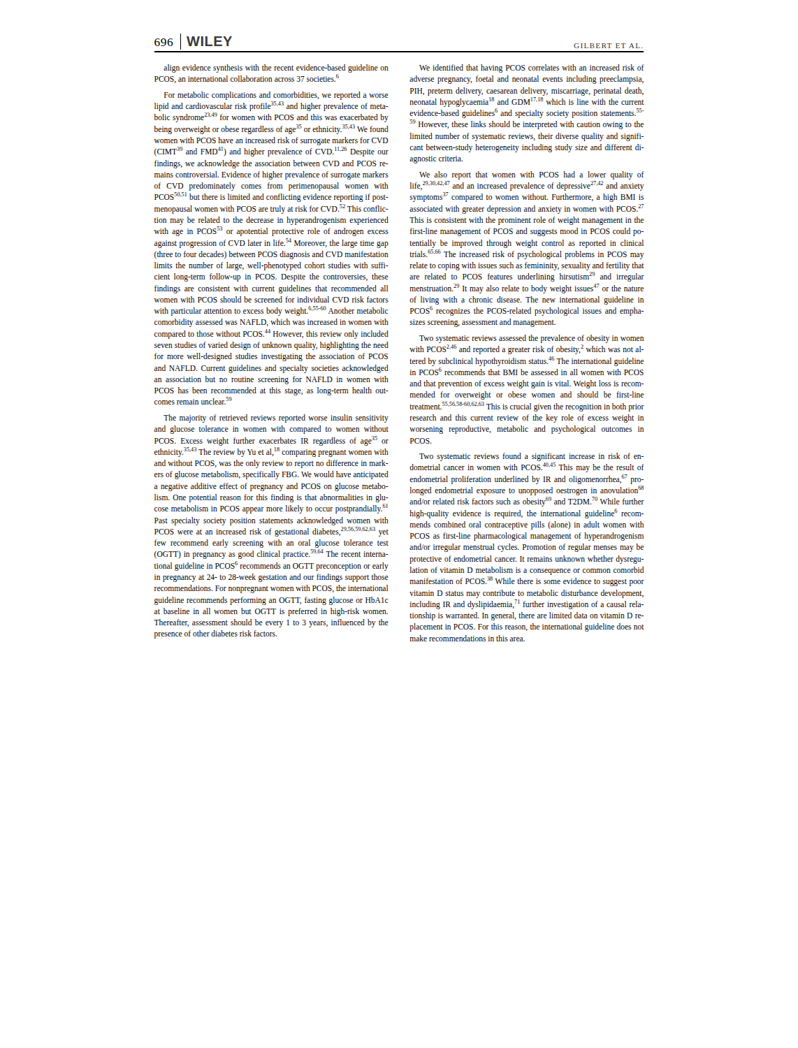696 WILEY
GILBERT ET AL.
align evidence synthesis with the recent evidence-based guideline on PCOS, an international collaboration across 37 societies.6
For metabolic complications and comorbidities, we reported a worse lipid and cardiovascular risk profile35,43 and higher prevalence of metabolic syndrome23,49 for women with PCOS and this was exacerbated by being overweight or obese regardless of age35 or ethnicity.35,43 We found women with PCOS have an increased risk of surrogate markers for CVD (CIMT39 and FMD41) and higher prevalence of CVD.11,26 Despite our findings, we acknowledge the association between CVD and PCOS remains controversial. Evidence of higher prevalence of surrogate markers of CVD predominately comes from perimenopausal women with PCOS50,51 but there is limited and conflicting evidence reporting if postmenopausal women with PCOS are truly at risk for CVD.52 This confliction may be related to the decrease in hyperandrogenism experienced with age in PCOS53 or apotential protective role of androgen excess against progression of CVD later in life.54 Moreover, the large time gap (three to four decades) between PCOS diagnosis and CVD manifestation limits the number of large, well-phenotyped cohort studies with sufficient long-term follow-up in PCOS. Despite the controversies, these findings are consistent with current guidelines that recommended all women with PCOS should be screened for individual CVD risk factors with particular attention to excess body weight.6,55-60 Another metabolic comorbidity assessed was NAFLD, which was increased in women with compared to those without PCOS.44 However, this review only included seven studies of varied design of unknown quality, highlighting the need for more well-designed studies investigating the association of PCOS and NAFLD. Current guidelines and specialty societies acknowledged an association but no routine screening for NAFLD in women with PCOS has been recommended at this stage, as long-term health outcomes remain unclear.59
The majority of retrieved reviews reported worse insulin sensitivity and glucose tolerance in women with compared to women without PCOS. Excess weight further exacerbates IR regardless of age35 or ethnicity.35,43 The review by Yu et al,18 comparing pregnant women with and without PCOS, was the only review to report no difference in markers of glucose metabolism, specifically FBG. We would have anticipated a negative additive effect of pregnancy and PCOS on glucose metabolism. One potential reason for this finding is that abnormalities in glucose metabolism in PCOS appear more likely to occur postprandially.61 Past specialty society position statements acknowledged women with PCOS were at an increased risk of gestational diabetes,29,56,59,62,63 yet few recommend early screening with an oral glucose tolerance test (OGTT) in pregnancy as good clinical practice.59,64 The recent international guideline in PCOS6 recommends an OGTT preconception or early in pregnancy at 24- to 28-week gestation and our findings support those recommendations. For nonpregnant women with PCOS, the international guideline recommends performing an OGTT, fasting glucose or HbA1c at baseline in all women but OGTT is preferred in high-risk women. Thereafter, assessment should be every 1 to 3 years, influenced by the presence of other diabetes risk factors.
We identified that having PCOS correlates with an increased risk of adverse pregnancy, foetal and neonatal events including preeclampsia, PIH, preterm delivery, caesarean delivery, miscarriage, perinatal death, neonatal hypoglycaemia18 and GDM17,18 which is line with the current evidence-based guidelines6 and specialty society position statements.55-59 However, these links should be interpreted with caution owing to the limited number of systematic reviews, their diverse quality and significant between-study heterogeneity including study size and different diagnostic criteria.
We also report that women with PCOS had a lower quality of life,29,30,42,47 and an increased prevalence of depressive27,42 and anxiety symptoms37 compared to women without. Furthermore, a high BMI is associated with greater depression and anxiety in women with PCOS.27 This is consistent with the prominent role of weight management in the first-line management of PCOS and suggests mood in PCOS could potentially be improved through weight control as reported in clinical trials.65,66 The increased risk of psychological problems in PCOS may relate to coping with issues such as femininity, sexuality and fertility that are related to PCOS features underlining hirsutism29 and irregular menstruation.29 It may also relate to body weight issues47 or the nature of living with a chronic disease. The new international guideline in PCOS6 recognizes the PCOS-related psychological issues and emphasizes screening, assessment and management.
Two systematic reviews assessed the prevalence of obesity in women with PCOS2,46 and reported a greater risk of obesity,2 which was not altered by subclinical hypothyroidism status.46 The international guideline in PCOS6 recommends that BMI be assessed in all women with PCOS and that prevention of excess weight gain is vital. Weight loss is recommended for overweight or obese women and should be first-line treatment.55,56,58-60,62,63 This is crucial given the recognition in both prior research and this current review of the key role of excess weight in worsening reproductive, metabolic and psychological outcomes in PCOS.
Two systematic reviews found a significant increase in risk of endometrial cancer in women with PCOS.40,45 This may be the result of endometrial proliferation underlined by IR and oligomenorrhea,67 prolonged endometrial exposure to unopposed oestrogen in anovulation68 and/or related risk factors such as obesity69 and T2DM.70 While further high-quality evidence is required, the international guideline6 recommends combined oral contraceptive pills (alone) in adult women with PCOS as first-line pharmacological management of hyperandrogenism and/or irregular menstrual cycles. Promotion of regular menses may be protective of endometrial cancer. It remains unknown whether dysregulation of vitamin D metabolism is a consequence or common comorbid manifestation of PCOS.38 While there is some evidence to suggest poor vitamin D status may contribute to metabolic disturbance development, including IR and dyslipidaemia,71 further investigation of a causal relationship is warranted. In general, there are limited data on vitamin D replacement in PCOS. For this reason, the international guideline does not make recommendations in this area.